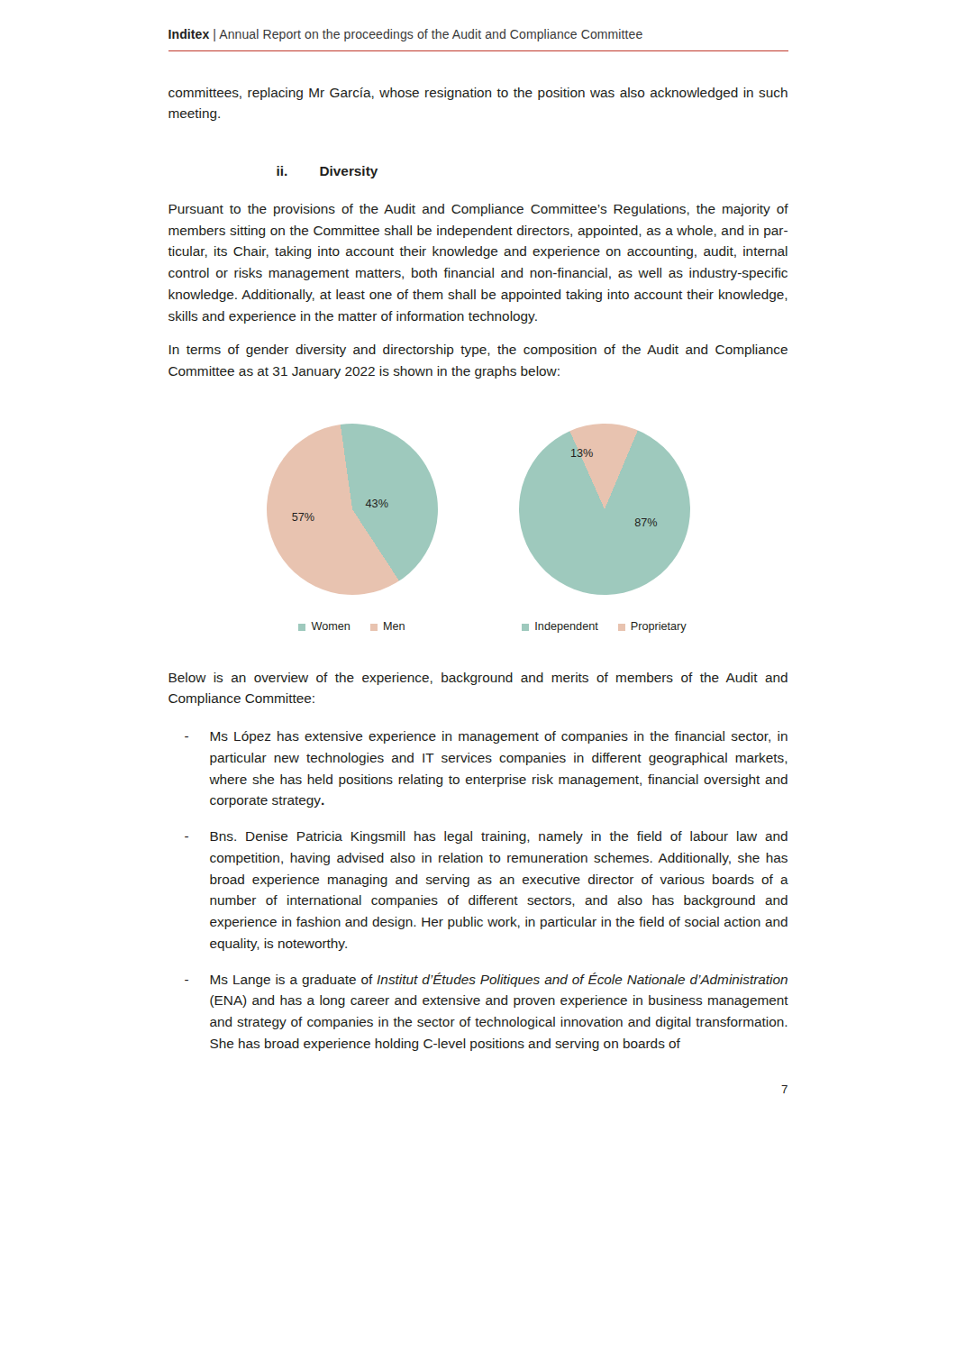Inditex | Annual Report on the proceedings of the Audit and Compliance Committee
committees, replacing Mr García, whose resignation to the position was also acknowledged in such meeting.
ii. Diversity
Pursuant to the provisions of the Audit and Compliance Committee’s Regulations, the majority of members sitting on the Committee shall be independent directors, appointed, as a whole, and in particular, its Chair, taking into account their knowledge and experience on accounting, audit, internal control or risks management matters, both financial and non-financial, as well as industry-specific knowledge. Additionally, at least one of them shall be appointed taking into account their knowledge, skills and experience in the matter of information technology.
In terms of gender diversity and directorship type, the composition of the Audit and Compliance Committee as at 31 January 2022 is shown in the graphs below:
43% 57%
Women Men
13% 87%
Independent Proprietary
Below is an overview of the experience, background and merits of members of the Audit and Compliance Committee:
Ms López has extensive experience in management of companies in the financial sector, in particular new technologies and IT services companies in different geographical markets, where she has held positions relating to enterprise risk management, financial oversight and corporate strategy.
Bns. Denise Patricia Kingsmill has legal training, namely in the field of labour law and competition, having advised also in relation to remuneration schemes. Additionally, she has broad experience managing and serving as an executive director of various boards of a number of international companies of different sectors, and also has background and experience in fashion and design. Her public work, in particular in the field of social action and equality, is noteworthy.
Ms Lange is a graduate of Institut d’Études Politiques and of École Nationale d’Administration (ENA) and has a long career and extensive and proven experience in business management and strategy of companies in the sector of technological innovation and digital transformation. She has broad experience holding C-level positions and serving on boards of
7